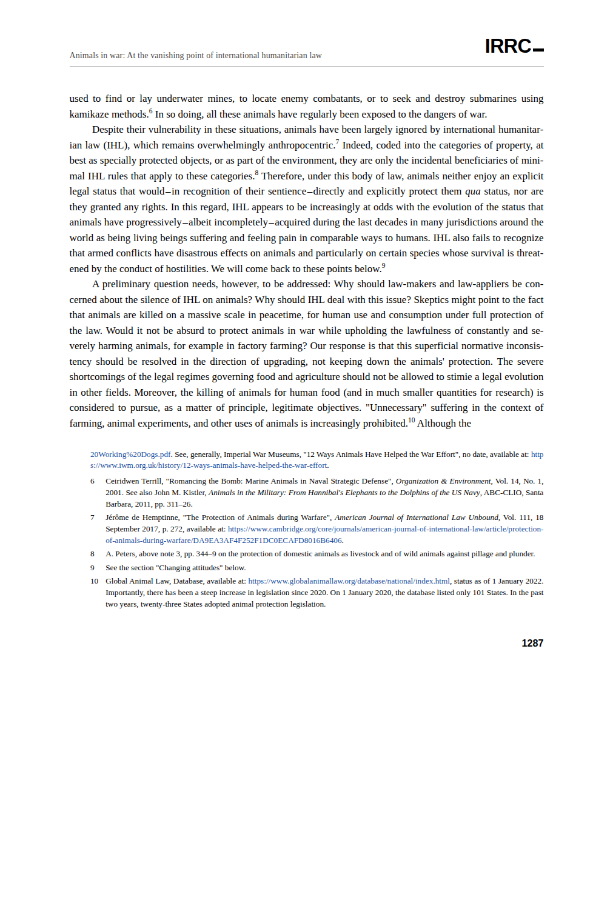Animals in war: At the vanishing point of international humanitarian law
IRRC
used to find or lay underwater mines, to locate enemy combatants, or to seek and destroy submarines using kamikaze methods.6 In so doing, all these animals have regularly been exposed to the dangers of war.
Despite their vulnerability in these situations, animals have been largely ignored by international humanitarian law (IHL), which remains overwhelmingly anthropocentric.7 Indeed, coded into the categories of property, at best as specially protected objects, or as part of the environment, they are only the incidental beneficiaries of minimal IHL rules that apply to these categories.8 Therefore, under this body of law, animals neither enjoy an explicit legal status that would – in recognition of their sentience – directly and explicitly protect them qua status, nor are they granted any rights. In this regard, IHL appears to be increasingly at odds with the evolution of the status that animals have progressively – albeit incompletely – acquired during the last decades in many jurisdictions around the world as being living beings suffering and feeling pain in comparable ways to humans. IHL also fails to recognize that armed conflicts have disastrous effects on animals and particularly on certain species whose survival is threatened by the conduct of hostilities. We will come back to these points below.9
A preliminary question needs, however, to be addressed: Why should law-makers and law-appliers be concerned about the silence of IHL on animals? Why should IHL deal with this issue? Skeptics might point to the fact that animals are killed on a massive scale in peacetime, for human use and consumption under full protection of the law. Would it not be absurd to protect animals in war while upholding the lawfulness of constantly and severely harming animals, for example in factory farming? Our response is that this superficial normative inconsistency should be resolved in the direction of upgrading, not keeping down the animals' protection. The severe shortcomings of the legal regimes governing food and agriculture should not be allowed to stimie a legal evolution in other fields. Moreover, the killing of animals for human food (and in much smaller quantities for research) is considered to pursue, as a matter of principle, legitimate objectives. "Unnecessary" suffering in the context of farming, animal experiments, and other uses of animals is increasingly prohibited.10 Although the
20Working%20Dogs.pdf. See, generally, Imperial War Museums, "12 Ways Animals Have Helped the War Effort", no date, available at: https://www.iwm.org.uk/history/12-ways-animals-have-helped-the-war-effort.
6 Ceiridwen Terrill, "Romancing the Bomb: Marine Animals in Naval Strategic Defense", Organization & Environment, Vol. 14, No. 1, 2001. See also John M. Kistler, Animals in the Military: From Hannibal's Elephants to the Dolphins of the US Navy, ABC-CLIO, Santa Barbara, 2011, pp. 311–26.
7 Jérôme de Hemptinne, "The Protection of Animals during Warfare", American Journal of International Law Unbound, Vol. 111, 18 September 2017, p. 272, available at: https://www.cambridge.org/core/journals/american-journal-of-international-law/article/protection-of-animals-during-warfare/DA9EA3AF4F252F1DC0ECAFD8016B6406.
8 A. Peters, above note 3, pp. 344–9 on the protection of domestic animals as livestock and of wild animals against pillage and plunder.
9 See the section "Changing attitudes" below.
10 Global Animal Law, Database, available at: https://www.globalanimallaw.org/database/national/index.html, status as of 1 January 2022. Importantly, there has been a steep increase in legislation since 2020. On 1 January 2020, the database listed only 101 States. In the past two years, twenty-three States adopted animal protection legislation.
1287